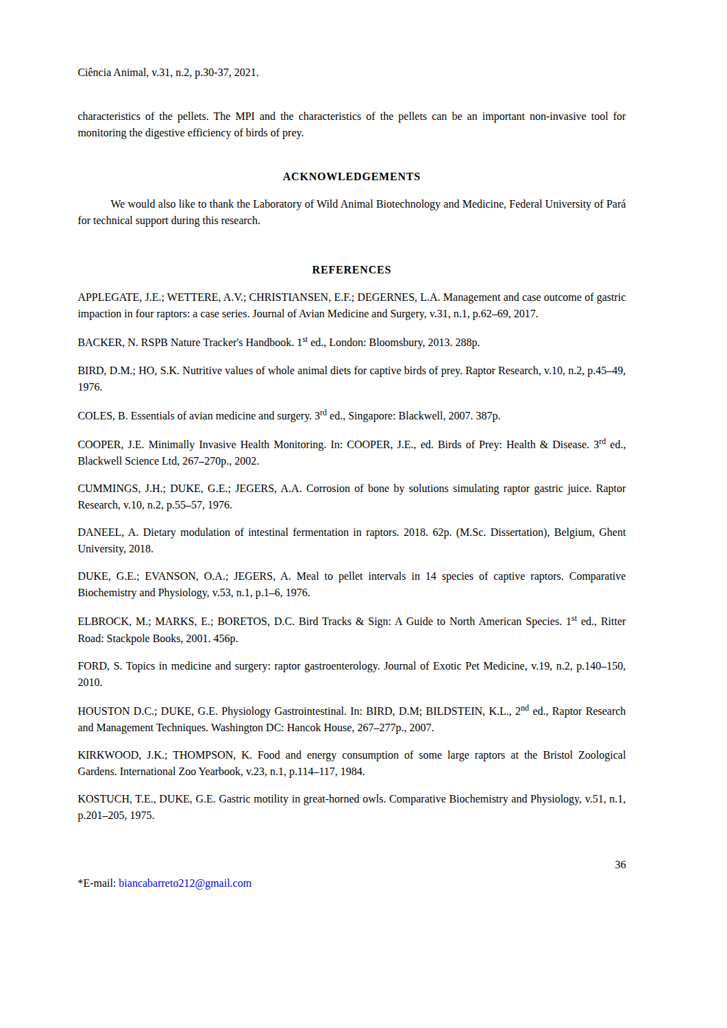Ciência Animal, v.31, n.2, p.30-37, 2021.
characteristics of the pellets. The MPI and the characteristics of the pellets can be an important non-invasive tool for monitoring the digestive efficiency of birds of prey.
ACKNOWLEDGEMENTS
We would also like to thank the Laboratory of Wild Animal Biotechnology and Medicine, Federal University of Pará for technical support during this research.
REFERENCES
APPLEGATE, J.E.; WETTERE, A.V.; CHRISTIANSEN, E.F.; DEGERNES, L.A. Management and case outcome of gastric impaction in four raptors: a case series. Journal of Avian Medicine and Surgery, v.31, n.1, p.62–69, 2017.
BACKER, N. RSPB Nature Tracker's Handbook. 1st ed., London: Bloomsbury, 2013. 288p.
BIRD, D.M.; HO, S.K. Nutritive values of whole animal diets for captive birds of prey. Raptor Research, v.10, n.2, p.45–49, 1976.
COLES, B. Essentials of avian medicine and surgery. 3rd ed., Singapore: Blackwell, 2007. 387p.
COOPER, J.E. Minimally Invasive Health Monitoring. In: COOPER, J.E., ed. Birds of Prey: Health & Disease. 3rd ed., Blackwell Science Ltd, 267–270p., 2002.
CUMMINGS, J.H.; DUKE, G.E.; JEGERS, A.A. Corrosion of bone by solutions simulating raptor gastric juice. Raptor Research, v.10, n.2, p.55–57, 1976.
DANEEL, A. Dietary modulation of intestinal fermentation in raptors. 2018. 62p. (M.Sc. Dissertation), Belgium, Ghent University, 2018.
DUKE, G.E.; EVANSON, O.A.; JEGERS, A. Meal to pellet intervals in 14 species of captive raptors. Comparative Biochemistry and Physiology, v.53, n.1, p.1–6, 1976.
ELBROCK, M.; MARKS, E.; BORETOS, D.C. Bird Tracks & Sign: A Guide to North American Species. 1st ed., Ritter Road: Stackpole Books, 2001. 456p.
FORD, S. Topics in medicine and surgery: raptor gastroenterology. Journal of Exotic Pet Medicine, v.19, n.2, p.140–150, 2010.
HOUSTON D.C.; DUKE, G.E. Physiology Gastrointestinal. In: BIRD, D.M; BILDSTEIN, K.L., 2nd ed., Raptor Research and Management Techniques. Washington DC: Hancok House, 267–277p., 2007.
KIRKWOOD, J.K.; THOMPSON, K. Food and energy consumption of some large raptors at the Bristol Zoological Gardens. International Zoo Yearbook, v.23, n.1, p.114–117, 1984.
KOSTUCH, T.E., DUKE, G.E. Gastric motility in great-horned owls. Comparative Biochemistry and Physiology, v.51, n.1, p.201–205, 1975.
36
*E-mail: biancabarreto212@gmail.com